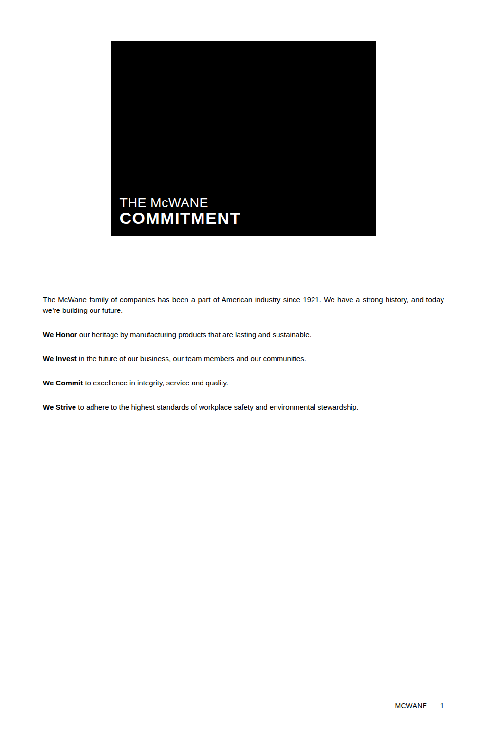THE McWANE COMMITMENT
The McWane family of companies has been a part of American industry since 1921. We have a strong history, and today we’re building our future.
We Honor our heritage by manufacturing products that are lasting and sustainable.
We Invest in the future of our business, our team members and our communities.
We Commit to excellence in integrity, service and quality.
We Strive to adhere to the highest standards of workplace safety and environmental stewardship.
MCWANE1